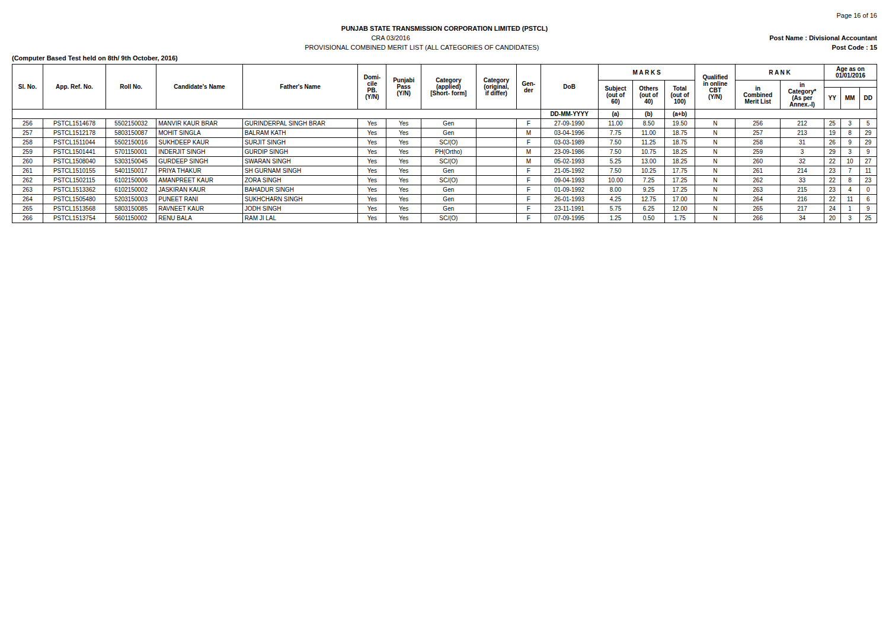Page 16 of 16
PUNJAB STATE TRANSMISSION CORPORATION LIMITED (PSTCL)
Post Name : Divisional Accountant
CRA 03/2016
Post Code : 15
PROVISIONAL COMBINED MERIT LIST (ALL CATEGORIES OF CANDIDATES)
(Computer Based Test held on 8th/ 9th October, 2016)
| Sl. No. | App. Ref. No. | Roll No. | Candidate's Name | Father's Name | Domi- cile PB. (Y/N) | Punjabi Pass (Y/N) | Category (applied) [Short- form] | Category (original, if differ) | Gen- der | DoB | M A R K S | Qualified in online CBT (Y/N) | R A N K | Age as on 01/01/2016 |
| --- | --- | --- | --- | --- | --- | --- | --- | --- | --- | --- | --- | --- | --- | --- |
| Subject (out of 60) | Others (out of 40) | Total (out of 100) | in Combined Merit List | in Category* (As per Annex.-I) | |
| YY | MM | DD |
| | DD-MM-YYYY | (a) | (b) | (a+b) | |
| 256 | PSTCL1514678 | 5502150032 | MANVIR KAUR BRAR | GURINDERPAL SINGH BRAR | Yes | Yes | Gen | | F | 27-09-1990 | 11.00 | 8.50 | 19.50 | N | 256 | 212 | 25 | 3 | 5 |
| 257 | PSTCL1512178 | 5803150087 | MOHIT SINGLA | BALRAM KATH | Yes | Yes | Gen | | M | 03-04-1996 | 7.75 | 11.00 | 18.75 | N | 257 | 213 | 19 | 8 | 29 |
| 258 | PSTCL1511044 | 5502150016 | SUKHDEEP KAUR | SURJIT SINGH | Yes | Yes | SC/(O) | | F | 03-03-1989 | 7.50 | 11.25 | 18.75 | N | 258 | 31 | 26 | 9 | 29 |
| 259 | PSTCL1501441 | 5701150001 | INDERJIT SINGH | GURDIP SINGH | Yes | Yes | PH(Ortho) | | M | 23-09-1986 | 7.50 | 10.75 | 18.25 | N | 259 | 3 | 29 | 3 | 9 |
| 260 | PSTCL1508040 | 5303150045 | GURDEEP SINGH | SWARAN SINGH | Yes | Yes | SC/(O) | | M | 05-02-1993 | 5.25 | 13.00 | 18.25 | N | 260 | 32 | 22 | 10 | 27 |
| 261 | PSTCL1510155 | 5401150017 | PRIYA THAKUR | SH GURNAM SINGH | Yes | Yes | Gen | | F | 21-05-1992 | 7.50 | 10.25 | 17.75 | N | 261 | 214 | 23 | 7 | 11 |
| 262 | PSTCL1502115 | 6102150006 | AMANPREET KAUR | ZORA SINGH | Yes | Yes | SC/(O) | | F | 09-04-1993 | 10.00 | 7.25 | 17.25 | N | 262 | 33 | 22 | 8 | 23 |
| 263 | PSTCL1513362 | 6102150002 | JASKIRAN KAUR | BAHADUR SINGH | Yes | Yes | Gen | | F | 01-09-1992 | 8.00 | 9.25 | 17.25 | N | 263 | 215 | 23 | 4 | 0 |
| 264 | PSTCL1505480 | 5203150003 | PUNEET RANI | SUKHCHARN SINGH | Yes | Yes | Gen | | F | 26-01-1993 | 4.25 | 12.75 | 17.00 | N | 264 | 216 | 22 | 11 | 6 |
| 265 | PSTCL1513568 | 5803150085 | RAVNEET KAUR | JODH SINGH | Yes | Yes | Gen | | F | 23-11-1991 | 5.75 | 6.25 | 12.00 | N | 265 | 217 | 24 | 1 | 9 |
| 266 | PSTCL1513754 | 5601150002 | RENU BALA | RAM JI LAL | Yes | Yes | SC/(O) | | F | 07-09-1995 | 1.25 | 0.50 | 1.75 | N | 266 | 34 | 20 | 3 | 25 |